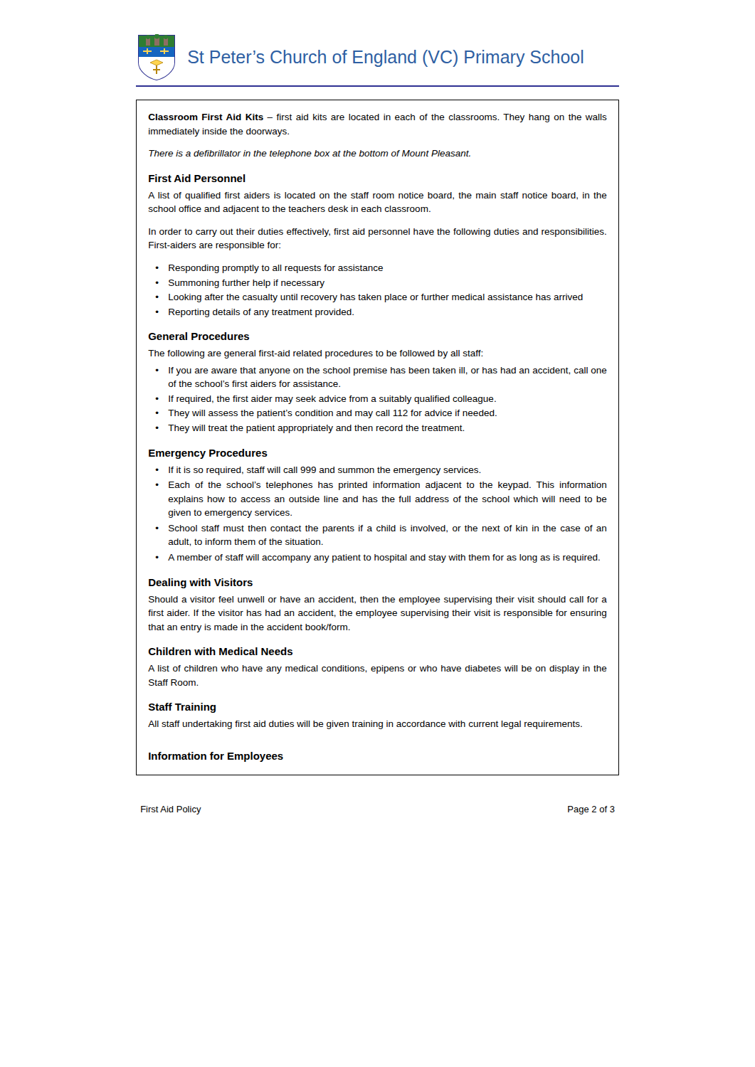St Peter’s Church of England (VC) Primary School
Classroom First Aid Kits – first aid kits are located in each of the classrooms. They hang on the walls immediately inside the doorways.
There is a defibrillator in the telephone box at the bottom of Mount Pleasant.
First Aid Personnel
A list of qualified first aiders is located on the staff room notice board, the main staff notice board, in the school office and adjacent to the teachers desk in each classroom.
In order to carry out their duties effectively, first aid personnel have the following duties and responsibilities. First-aiders are responsible for:
Responding promptly to all requests for assistance
Summoning further help if necessary
Looking after the casualty until recovery has taken place or further medical assistance has arrived
Reporting details of any treatment provided.
General Procedures
The following are general first-aid related procedures to be followed by all staff:
If you are aware that anyone on the school premise has been taken ill, or has had an accident, call one of the school’s first aiders for assistance.
If required, the first aider may seek advice from a suitably qualified colleague.
They will assess the patient’s condition and may call 112 for advice if needed.
They will treat the patient appropriately and then record the treatment.
Emergency Procedures
If it is so required, staff will call 999 and summon the emergency services.
Each of the school’s telephones has printed information adjacent to the keypad. This information explains how to access an outside line and has the full address of the school which will need to be given to emergency services.
School staff must then contact the parents if a child is involved, or the next of kin in the case of an adult, to inform them of the situation.
A member of staff will accompany any patient to hospital and stay with them for as long as is required.
Dealing with Visitors
Should a visitor feel unwell or have an accident, then the employee supervising their visit should call for a first aider. If the visitor has had an accident, the employee supervising their visit is responsible for ensuring that an entry is made in the accident book/form.
Children with Medical Needs
A list of children who have any medical conditions, epipens or who have diabetes will be on display in the Staff Room.
Staff Training
All staff undertaking first aid duties will be given training in accordance with current legal requirements.
Information for Employees
First Aid Policy Page 2 of 3